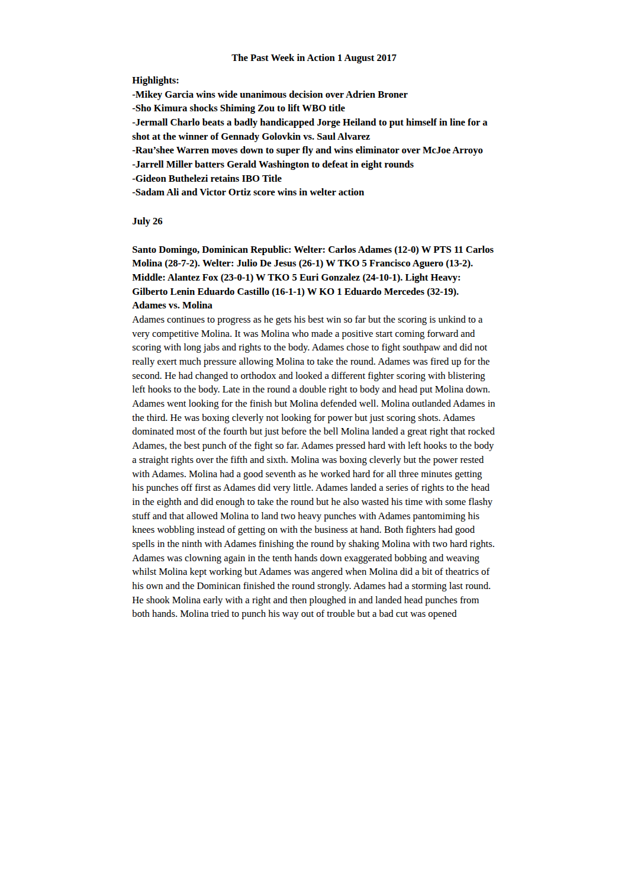The Past Week in Action 1 August 2017
Highlights:
-Mikey Garcia wins wide unanimous decision over Adrien Broner
-Sho Kimura shocks Shiming Zou to lift WBO title
-Jermall Charlo beats a badly handicapped Jorge Heiland to put himself in line for a shot at the winner of Gennady Golovkin vs. Saul Alvarez
-Rau’shee Warren moves down to super fly and wins eliminator over McJoe Arroyo
-Jarrell Miller batters Gerald Washington to defeat in eight rounds
-Gideon Buthelezi retains IBO Title
-Sadam Ali and Victor Ortiz score wins in welter action
July 26
Santo Domingo, Dominican Republic: Welter: Carlos Adames (12-0) W PTS 11 Carlos Molina (28-7-2). Welter: Julio De Jesus (26-1) W TKO 5 Francisco Aguero (13-2). Middle: Alantez Fox (23-0-1) W TKO 5 Euri Gonzalez (24-10-1). Light Heavy: Gilberto Lenin Eduardo Castillo (16-1-1) W KO 1 Eduardo Mercedes (32-19).
Adames vs. Molina
Adames continues to progress as he gets his best win so far but the scoring is unkind to a very competitive Molina. It was Molina who made a positive start coming forward and scoring with long jabs and rights to the body. Adames chose to fight southpaw and did not really exert much pressure allowing Molina to take the round. Adames was fired up for the second. He had changed to orthodox and looked a different fighter scoring with blistering left hooks to the body. Late in the round a double right to body and head put Molina down. Adames went looking for the finish but Molina defended well. Molina outlanded Adames in the third. He was boxing cleverly not looking for power but just scoring shots. Adames dominated most of the fourth but just before the bell Molina landed a great right that rocked Adames, the best punch of the fight so far. Adames pressed hard with left hooks to the body a straight rights over the fifth and sixth. Molina was boxing cleverly but the power rested with Adames. Molina had a good seventh as he worked hard for all three minutes getting his punches off first as Adames did very little. Adames landed a series of rights to the head in the eighth and did enough to take the round but he also wasted his time with some flashy stuff and that allowed Molina to land two heavy punches with Adames pantomiming his knees wobbling instead of getting on with the business at hand. Both fighters had good spells in the ninth with Adames finishing the round by shaking Molina with two hard rights. Adames was clowning again in the tenth hands down exaggerated bobbing and weaving whilst Molina kept working but Adames was angered when Molina did a bit of theatrics of his own and the Dominican finished the round strongly. Adames had a storming last round. He shook Molina early with a right and then ploughed in and landed head punches from both hands. Molina tried to punch his way out of trouble but a bad cut was opened